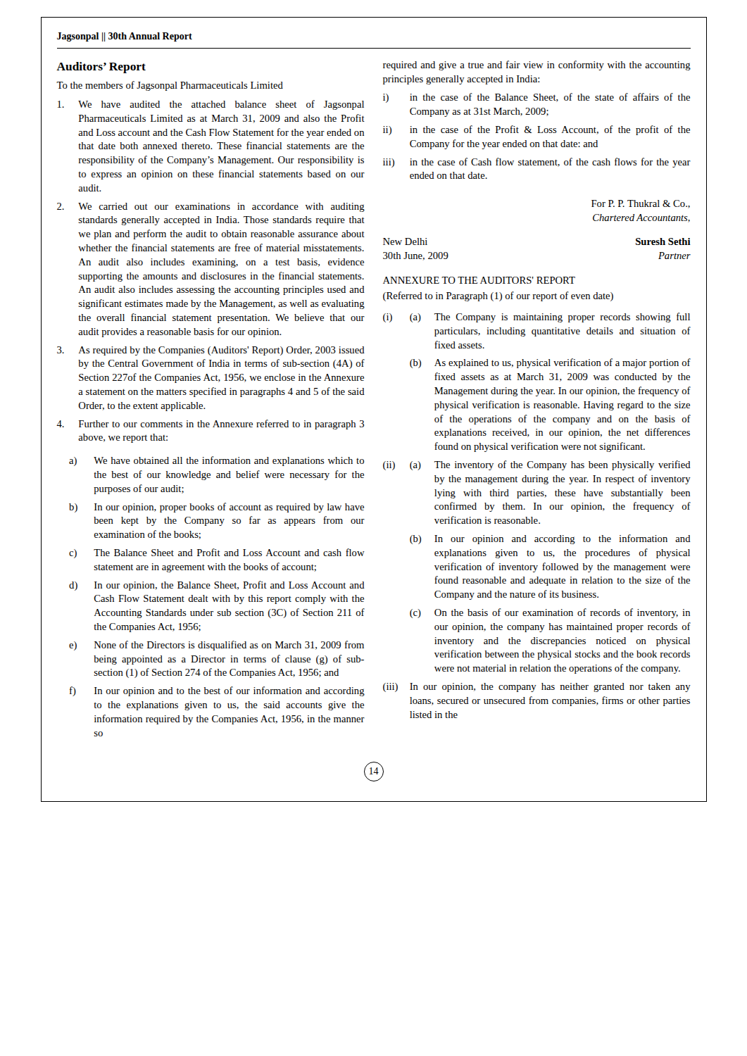Jagsonpal || 30th Annual Report
Auditors’ Report
To the members of Jagsonpal Pharmaceuticals Limited
| 1. | We have audited the attached balance sheet of Jagsonpal Pharmaceuticals Limited as at March 31, 2009 and also the Profit and Loss account and the Cash Flow Statement for the year ended on that date both annexed thereto. These financial statements are the responsibility of the Company’s Management. Our responsibility is to express an opinion on these financial statements based on our audit. |
| 2. | We carried out our examinations in accordance with auditing standards generally accepted in India. Those standards require that we plan and perform the audit to obtain reasonable assurance about whether the financial statements are free of material misstatements. An audit also includes examining, on a test basis, evidence supporting the amounts and disclosures in the financial statements. An audit also includes assessing the accounting principles used and significant estimates made by the Management, as well as evaluating the overall financial statement presentation. We believe that our audit provides a reasonable basis for our opinion. |
| 3. | As required by the Companies (Auditors' Report) Order, 2003 issued by the Central Government of India in terms of sub-section (4A) of Section 227of the Companies Act, 1956, we enclose in the Annexure a statement on the matters specified in paragraphs 4 and 5 of the said Order, to the extent applicable. |
| 4. | Further to our comments in the Annexure referred to in paragraph 3 above, we report that: |
| | a) | We have obtained all the information and explanations which to the best of our knowledge and belief were necessary for the purposes of our audit; |
| | b) | In our opinion, proper books of account as required by law have been kept by the Company so far as appears from our examination of the books; |
| | c) | The Balance Sheet and Profit and Loss Account and cash flow statement are in agreement with the books of account; |
| | d) | In our opinion, the Balance Sheet, Profit and Loss Account and Cash Flow Statement dealt with by this report comply with the Accounting Standards under sub section (3C) of Section 211 of the Companies Act, 1956; |
| | e) | None of the Directors is disqualified as on March 31, 2009 from being appointed as a Director in terms of clause (g) of sub-section (1) of Section 274 of the Companies Act, 1956; and |
| | f) | In our opinion and to the best of our information and according to the explanations given to us, the said accounts give the information required by the Companies Act, 1956, in the manner so |
required and give a true and fair view in conformity with the accounting principles generally accepted in India:
| i) | in the case of the Balance Sheet, of the state of affairs of the Company as at 31st March, 2009; |
| ii) | in the case of the Profit & Loss Account, of the profit of the Company for the year ended on that date: and |
| iii) | in the case of Cash flow statement, of the cash flows for the year ended on that date. |
For P. P. Thukral & Co.,
Chartered Accountants,
| New Delhi | Suresh Sethi |
| 30th June, 2009 | Partner |
ANNEXURE TO THE AUDITORS' REPORT
(Referred to in Paragraph (1) of our report of even date)
| (i) | (a) | The Company is maintaining proper records showing full particulars, including quantitative details and situation of fixed assets. |
| | (b) | As explained to us, physical verification of a major portion of fixed assets as at March 31, 2009 was conducted by the Management during the year. In our opinion, the frequency of physical verification is reasonable. Having regard to the size of the operations of the company and on the basis of explanations received, in our opinion, the net differences found on physical verification were not significant. |
| (ii) | (a) | The inventory of the Company has been physically verified by the management during the year. In respect of inventory lying with third parties, these have substantially been confirmed by them. In our opinion, the frequency of verification is reasonable. |
| | (b) | In our opinion and according to the information and explanations given to us, the procedures of physical verification of inventory followed by the management were found reasonable and adequate in relation to the size of the Company and the nature of its business. |
| | (c) | On the basis of our examination of records of inventory, in our opinion, the company has maintained proper records of inventory and the discrepancies noticed on physical verification between the physical stocks and the book records were not material in relation the operations of the company. |
| (iii) | In our opinion, the company has neither granted nor taken any loans, secured or unsecured from companies, firms or other parties listed in the |
14